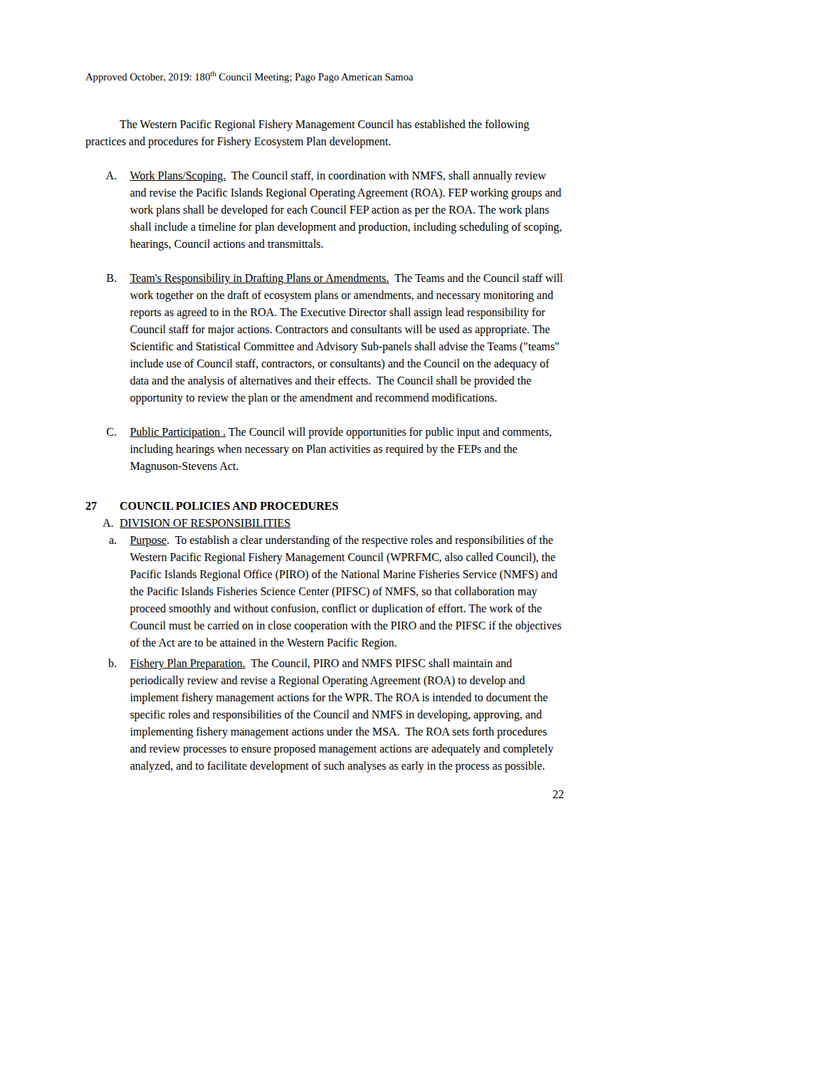Approved October, 2019: 180th Council Meeting; Pago Pago American Samoa
The Western Pacific Regional Fishery Management Council has established the following practices and procedures for Fishery Ecosystem Plan development.
Work Plans/Scoping. The Council staff, in coordination with NMFS, shall annually review and revise the Pacific Islands Regional Operating Agreement (ROA). FEP working groups and work plans shall be developed for each Council FEP action as per the ROA. The work plans shall include a timeline for plan development and production, including scheduling of scoping, hearings, Council actions and transmittals.
Team's Responsibility in Drafting Plans or Amendments. The Teams and the Council staff will work together on the draft of ecosystem plans or amendments, and necessary monitoring and reports as agreed to in the ROA. The Executive Director shall assign lead responsibility for Council staff for major actions. Contractors and consultants will be used as appropriate. The Scientific and Statistical Committee and Advisory Sub-panels shall advise the Teams ("teams" include use of Council staff, contractors, or consultants) and the Council on the adequacy of data and the analysis of alternatives and their effects. The Council shall be provided the opportunity to review the plan or the amendment and recommend modifications.
Public Participation . The Council will provide opportunities for public input and comments, including hearings when necessary on Plan activities as required by the FEPs and the Magnuson-Stevens Act.
27 COUNCIL POLICIES AND PROCEDURES
A. DIVISION OF RESPONSIBILITIES
Purpose. To establish a clear understanding of the respective roles and responsibilities of the Western Pacific Regional Fishery Management Council (WPRFMC, also called Council), the Pacific Islands Regional Office (PIRO) of the National Marine Fisheries Service (NMFS) and the Pacific Islands Fisheries Science Center (PIFSC) of NMFS, so that collaboration may proceed smoothly and without confusion, conflict or duplication of effort. The work of the Council must be carried on in close cooperation with the PIRO and the PIFSC if the objectives of the Act are to be attained in the Western Pacific Region.
Fishery Plan Preparation. The Council, PIRO and NMFS PIFSC shall maintain and periodically review and revise a Regional Operating Agreement (ROA) to develop and implement fishery management actions for the WPR. The ROA is intended to document the specific roles and responsibilities of the Council and NMFS in developing, approving, and implementing fishery management actions under the MSA. The ROA sets forth procedures and review processes to ensure proposed management actions are adequately and completely analyzed, and to facilitate development of such analyses as early in the process as possible.
22